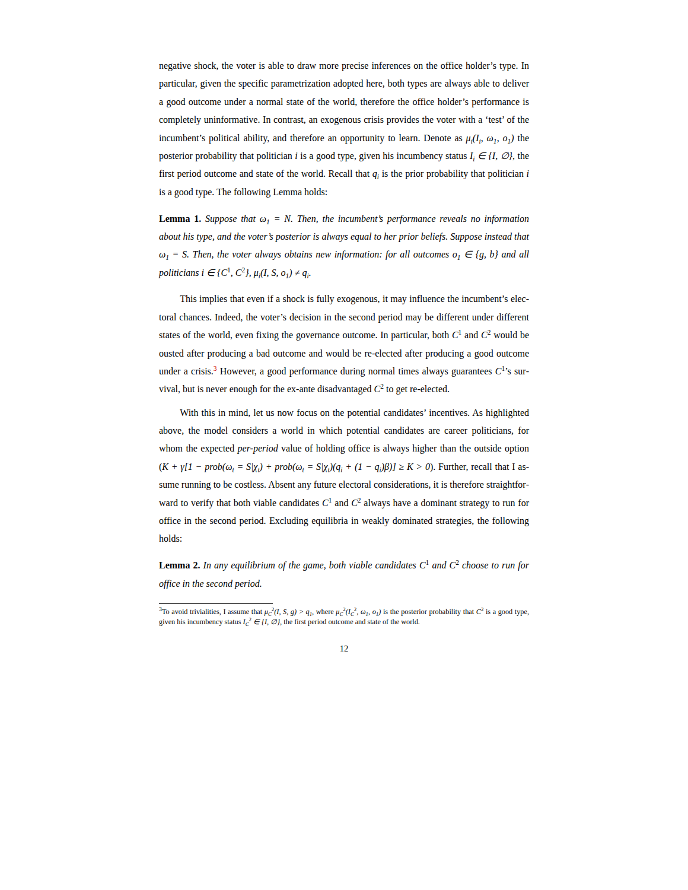negative shock, the voter is able to draw more precise inferences on the office holder’s type. In particular, given the specific parametrization adopted here, both types are always able to deliver a good outcome under a normal state of the world, therefore the office holder’s performance is completely uninformative. In contrast, an exogenous crisis provides the voter with a ‘test’ of the incumbent’s political ability, and therefore an opportunity to learn. Denote as μi(Ii, ω1, o1) the posterior probability that politician i is a good type, given his incumbency status Ii ∈ {I, ∅}, the first period outcome and state of the world. Recall that qi is the prior probability that politician i is a good type. The following Lemma holds:
Lemma 1. Suppose that ω1 = N. Then, the incumbent’s performance reveals no information about his type, and the voter’s posterior is always equal to her prior beliefs. Suppose instead that ω1 = S. Then, the voter always obtains new information: for all outcomes o1 ∈ {g, b} and all politicians i ∈ {C1, C2}, μi(I, S, o1) ≠ qi.
This implies that even if a shock is fully exogenous, it may influence the incumbent’s electoral chances. Indeed, the voter’s decision in the second period may be different under different states of the world, even fixing the governance outcome. In particular, both C1 and C2 would be ousted after producing a bad outcome and would be re-elected after producing a good outcome under a crisis.3 However, a good performance during normal times always guarantees C1’s survival, but is never enough for the ex-ante disadvantaged C2 to get re-elected.
With this in mind, let us now focus on the potential candidates’ incentives. As highlighted above, the model considers a world in which potential candidates are career politicians, for whom the expected per-period value of holding office is always higher than the outside option (K + γ[1 − prob(ωt = S|χt) + prob(ωt = S|χt)(qi + (1 − qi)β)] ≥ K > 0). Further, recall that I assume running to be costless. Absent any future electoral considerations, it is therefore straightforward to verify that both viable candidates C1 and C2 always have a dominant strategy to run for office in the second period. Excluding equilibria in weakly dominated strategies, the following holds:
Lemma 2. In any equilibrium of the game, both viable candidates C1 and C2 choose to run for office in the second period.
3To avoid trivialities, I assume that μC 2(I, S, g) > q1, where μC 2(IC 2, ω1, o1) is the posterior probability that C2 is a good type, given his incumbency status IC 2 ∈ {I, ∅}, the first period outcome and state of the world.
12